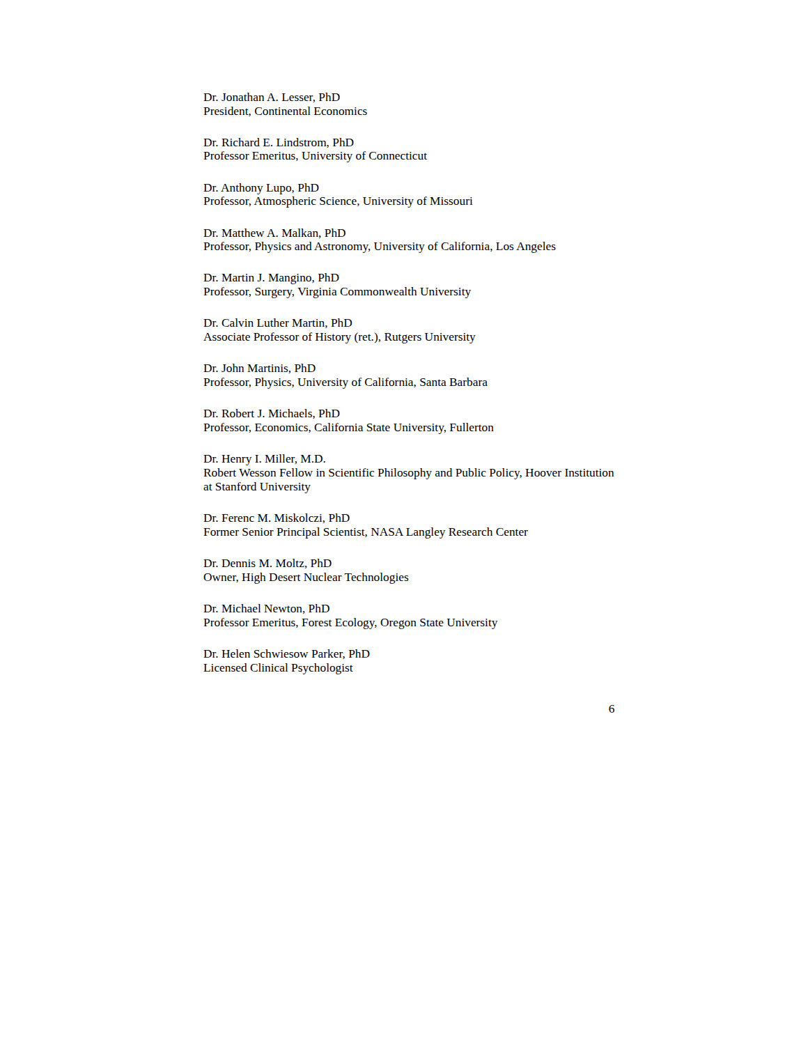Dr. Jonathan A. Lesser, PhD
President, Continental Economics
Dr. Richard E. Lindstrom, PhD
Professor Emeritus, University of Connecticut
Dr. Anthony Lupo, PhD
Professor, Atmospheric Science, University of Missouri
Dr. Matthew A. Malkan, PhD
Professor, Physics and Astronomy, University of California, Los Angeles
Dr. Martin J. Mangino, PhD
Professor, Surgery, Virginia Commonwealth University
Dr. Calvin Luther Martin, PhD
Associate Professor of History (ret.), Rutgers University
Dr. John Martinis, PhD
Professor, Physics, University of California, Santa Barbara
Dr. Robert J. Michaels, PhD
Professor, Economics, California State University, Fullerton
Dr. Henry I. Miller, M.D.
Robert Wesson Fellow in Scientific Philosophy and Public Policy, Hoover Institution at Stanford University
Dr. Ferenc M. Miskolczi, PhD
Former Senior Principal Scientist, NASA Langley Research Center
Dr. Dennis M. Moltz, PhD
Owner, High Desert Nuclear Technologies
Dr. Michael Newton, PhD
Professor Emeritus, Forest Ecology, Oregon State University
Dr. Helen Schwiesow Parker, PhD
Licensed Clinical Psychologist
6